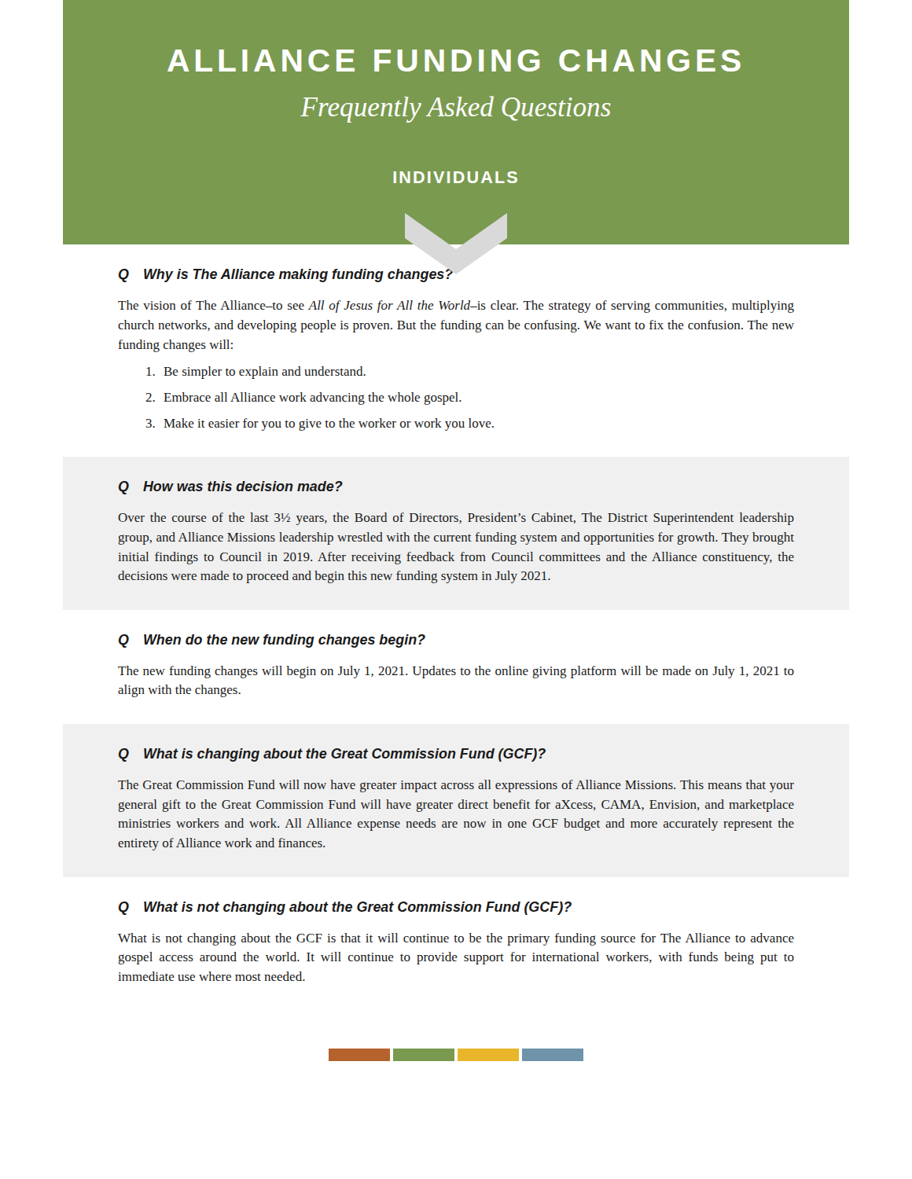Alliance Funding Changes
Frequently Asked Questions
Individuals
QWhy is The Alliance making funding changes?
The vision of The Alliance–to see All of Jesus for All the World–is clear. The strategy of serving communities, multiplying church networks, and developing people is proven. But the funding can be confusing. We want to fix the confusion. The new funding changes will:
Be simpler to explain and understand.
Embrace all Alliance work advancing the whole gospel.
Make it easier for you to give to the worker or work you love.
QHow was this decision made?
Over the course of the last 3½ years, the Board of Directors, President’s Cabinet, The District Superintendent leadership group, and Alliance Missions leadership wrestled with the current funding system and opportunities for growth. They brought initial findings to Council in 2019. After receiving feedback from Council committees and the Alliance constituency, the decisions were made to proceed and begin this new funding system in July 2021.
QWhen do the new funding changes begin?
The new funding changes will begin on July 1, 2021. Updates to the online giving platform will be made on July 1, 2021 to align with the changes.
QWhat is changing about the Great Commission Fund (GCF)?
The Great Commission Fund will now have greater impact across all expressions of Alliance Missions. This means that your general gift to the Great Commission Fund will have greater direct benefit for aXcess, CAMA, Envision, and marketplace ministries workers and work. All Alliance expense needs are now in one GCF budget and more accurately represent the entirety of Alliance work and finances.
QWhat is not changing about the Great Commission Fund (GCF)?
What is not changing about the GCF is that it will continue to be the primary funding source for The Alliance to advance gospel access around the world. It will continue to provide support for international workers, with funds being put to immediate use where most needed.